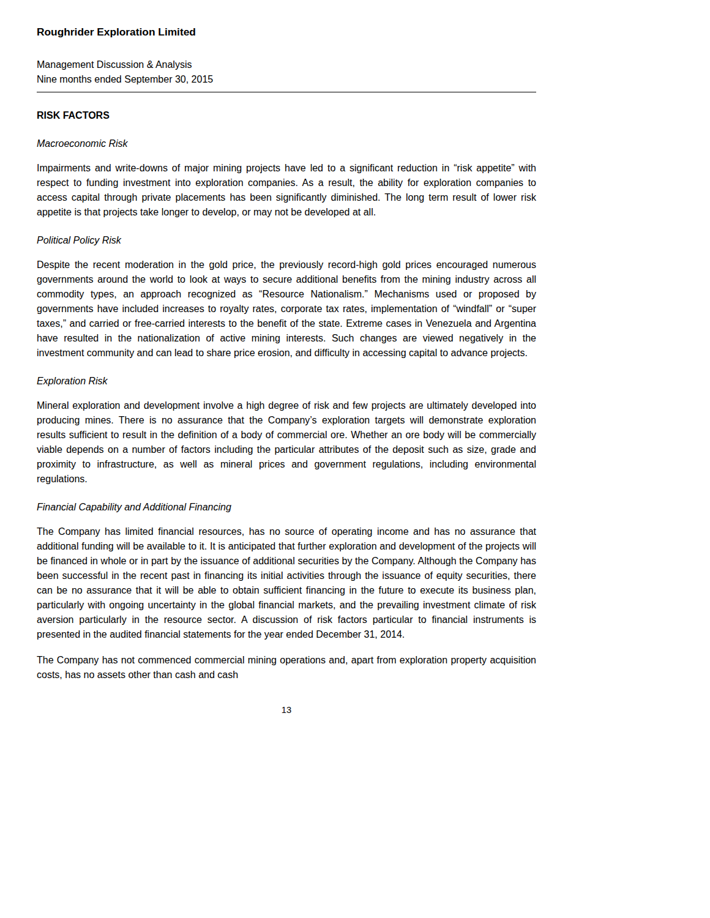Roughrider Exploration Limited
Management Discussion & Analysis
Nine months ended September 30, 2015
RISK FACTORS
Macroeconomic Risk
Impairments and write-downs of major mining projects have led to a significant reduction in “risk appetite” with respect to funding investment into exploration companies. As a result, the ability for exploration companies to access capital through private placements has been significantly diminished. The long term result of lower risk appetite is that projects take longer to develop, or may not be developed at all.
Political Policy Risk
Despite the recent moderation in the gold price, the previously record-high gold prices encouraged numerous governments around the world to look at ways to secure additional benefits from the mining industry across all commodity types, an approach recognized as “Resource Nationalism.” Mechanisms used or proposed by governments have included increases to royalty rates, corporate tax rates, implementation of “windfall” or “super taxes,” and carried or free-carried interests to the benefit of the state. Extreme cases in Venezuela and Argentina have resulted in the nationalization of active mining interests. Such changes are viewed negatively in the investment community and can lead to share price erosion, and difficulty in accessing capital to advance projects.
Exploration Risk
Mineral exploration and development involve a high degree of risk and few projects are ultimately developed into producing mines. There is no assurance that the Company’s exploration targets will demonstrate exploration results sufficient to result in the definition of a body of commercial ore. Whether an ore body will be commercially viable depends on a number of factors including the particular attributes of the deposit such as size, grade and proximity to infrastructure, as well as mineral prices and government regulations, including environmental regulations.
Financial Capability and Additional Financing
The Company has limited financial resources, has no source of operating income and has no assurance that additional funding will be available to it. It is anticipated that further exploration and development of the projects will be financed in whole or in part by the issuance of additional securities by the Company. Although the Company has been successful in the recent past in financing its initial activities through the issuance of equity securities, there can be no assurance that it will be able to obtain sufficient financing in the future to execute its business plan, particularly with ongoing uncertainty in the global financial markets, and the prevailing investment climate of risk aversion particularly in the resource sector. A discussion of risk factors particular to financial instruments is presented in the audited financial statements for the year ended December 31, 2014.
The Company has not commenced commercial mining operations and, apart from exploration property acquisition costs, has no assets other than cash and cash
13